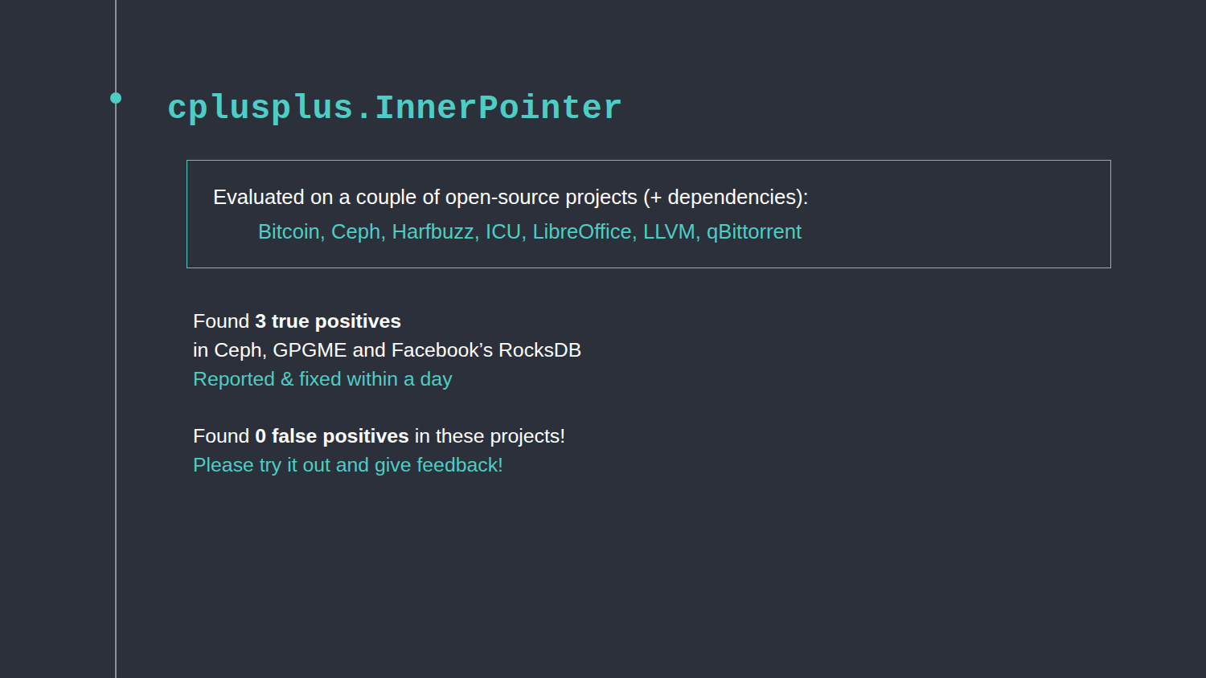cplusplus.InnerPointer
Evaluated on a couple of open-source projects (+ dependencies): Bitcoin, Ceph, Harfbuzz, ICU, LibreOffice, LLVM, qBittorrent
Found 3 true positives
in Ceph, GPGME and Facebook’s RocksDB
Reported & fixed within a day
Found 0 false positives in these projects!
Please try it out and give feedback!